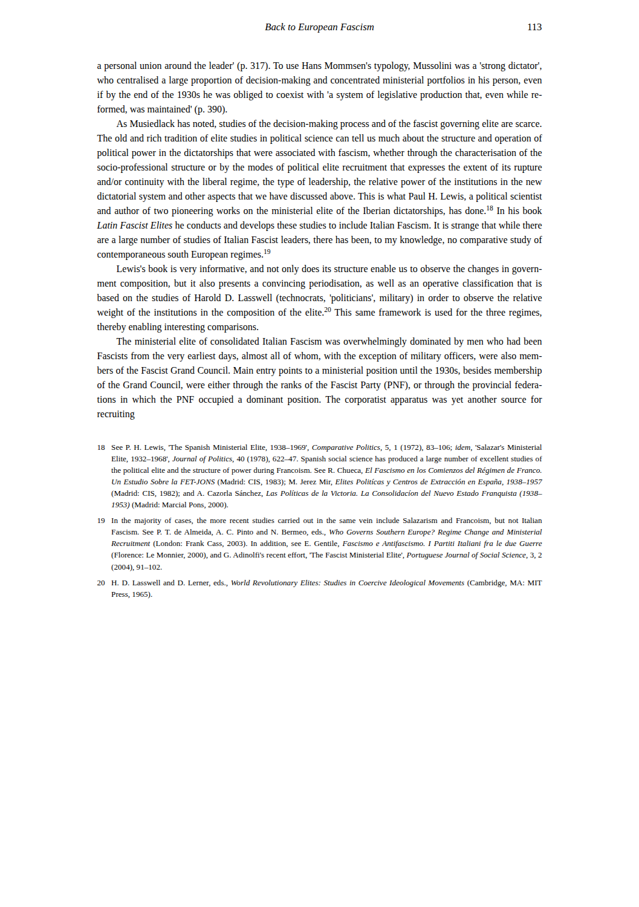Back to European Fascism 113
a personal union around the leader' (p. 317). To use Hans Mommsen's typology, Mussolini was a 'strong dictator', who centralised a large proportion of decision-making and concentrated ministerial portfolios in his person, even if by the end of the 1930s he was obliged to coexist with 'a system of legislative production that, even while reformed, was maintained' (p. 390).
As Musiedlack has noted, studies of the decision-making process and of the fascist governing elite are scarce. The old and rich tradition of elite studies in political science can tell us much about the structure and operation of political power in the dictatorships that were associated with fascism, whether through the characterisation of the socio-professional structure or by the modes of political elite recruitment that expresses the extent of its rupture and/or continuity with the liberal regime, the type of leadership, the relative power of the institutions in the new dictatorial system and other aspects that we have discussed above. This is what Paul H. Lewis, a political scientist and author of two pioneering works on the ministerial elite of the Iberian dictatorships, has done.18 In his book Latin Fascist Elites he conducts and develops these studies to include Italian Fascism. It is strange that while there are a large number of studies of Italian Fascist leaders, there has been, to my knowledge, no comparative study of contemporaneous south European regimes.19
Lewis's book is very informative, and not only does its structure enable us to observe the changes in government composition, but it also presents a convincing periodisation, as well as an operative classification that is based on the studies of Harold D. Lasswell (technocrats, 'politicians', military) in order to observe the relative weight of the institutions in the composition of the elite.20 This same framework is used for the three regimes, thereby enabling interesting comparisons.
The ministerial elite of consolidated Italian Fascism was overwhelmingly dominated by men who had been Fascists from the very earliest days, almost all of whom, with the exception of military officers, were also members of the Fascist Grand Council. Main entry points to a ministerial position until the 1930s, besides membership of the Grand Council, were either through the ranks of the Fascist Party (PNF), or through the provincial federations in which the PNF occupied a dominant position. The corporatist apparatus was yet another source for recruiting
18 See P. H. Lewis, 'The Spanish Ministerial Elite, 1938–1969', Comparative Politics, 5, 1 (1972), 83–106; idem, 'Salazar's Ministerial Elite, 1932–1968', Journal of Politics, 40 (1978), 622–47. Spanish social science has produced a large number of excellent studies of the political elite and the structure of power during Francoism. See R. Chueca, El Fascismo en los Comienzos del Régimen de Franco. Un Estudio Sobre la FET-JONS (Madrid: CIS, 1983); M. Jerez Mir, Elites Politícas y Centros de Extracción en España, 1938–1957 (Madrid: CIS, 1982); and A. Cazorla Sánchez, Las Políticas de la Victoria. La Consolidacíon del Nuevo Estado Franquista (1938–1953) (Madrid: Marcial Pons, 2000).
19 In the majority of cases, the more recent studies carried out in the same vein include Salazarism and Francoism, but not Italian Fascism. See P. T. de Almeida, A. C. Pinto and N. Bermeo, eds., Who Governs Southern Europe? Regime Change and Ministerial Recruitment (London: Frank Cass, 2003). In addition, see E. Gentile, Fascismo e Antifascismo. I Partiti Italiani fra le due Guerre (Florence: Le Monnier, 2000), and G. Adinolfi's recent effort, 'The Fascist Ministerial Elite', Portuguese Journal of Social Science, 3, 2 (2004), 91–102.
20 H. D. Lasswell and D. Lerner, eds., World Revolutionary Elites: Studies in Coercive Ideological Movements (Cambridge, MA: MIT Press, 1965).